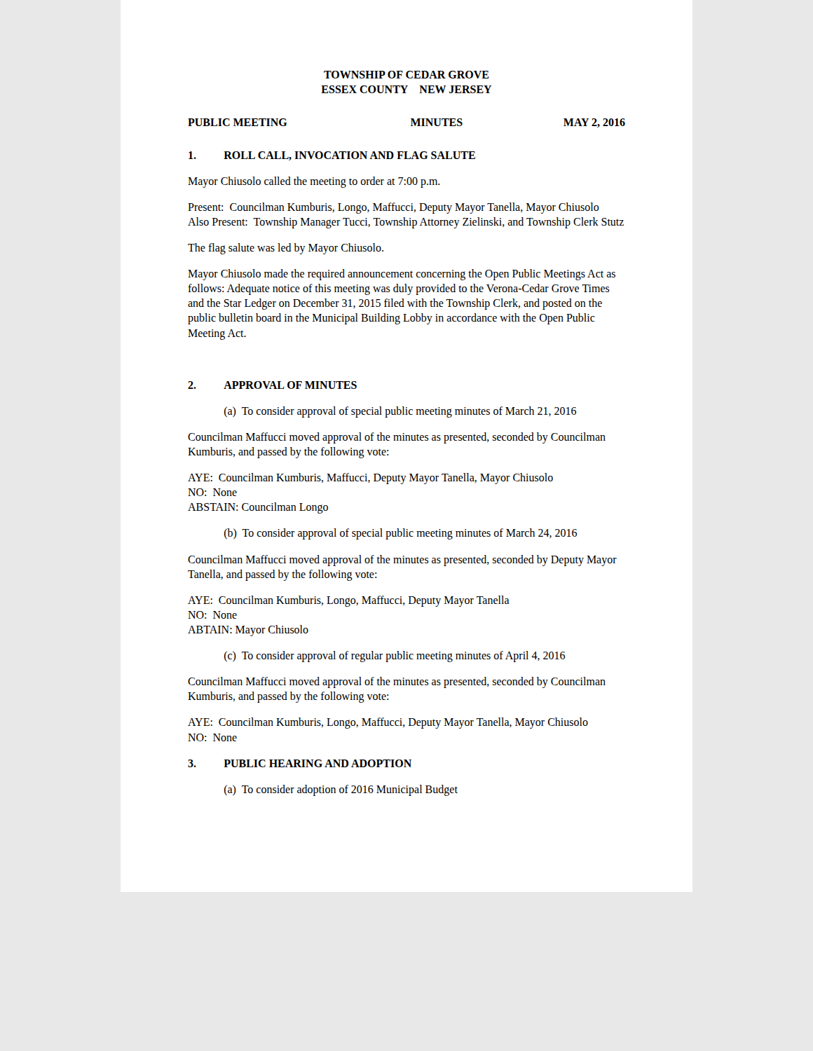TOWNSHIP OF CEDAR GROVE
ESSEX COUNTY NEW JERSEY
PUBLIC MEETING MINUTES MAY 2, 2016
1. ROLL CALL, INVOCATION AND FLAG SALUTE
Mayor Chiusolo called the meeting to order at 7:00 p.m.
Present: Councilman Kumburis, Longo, Maffucci, Deputy Mayor Tanella, Mayor Chiusolo
Also Present: Township Manager Tucci, Township Attorney Zielinski, and Township Clerk Stutz
The flag salute was led by Mayor Chiusolo.
Mayor Chiusolo made the required announcement concerning the Open Public Meetings Act as follows: Adequate notice of this meeting was duly provided to the Verona-Cedar Grove Times and the Star Ledger on December 31, 2015 filed with the Township Clerk, and posted on the public bulletin board in the Municipal Building Lobby in accordance with the Open Public Meeting Act.
2. APPROVAL OF MINUTES
(a) To consider approval of special public meeting minutes of March 21, 2016
Councilman Maffucci moved approval of the minutes as presented, seconded by Councilman Kumburis, and passed by the following vote:
AYE: Councilman Kumburis, Maffucci, Deputy Mayor Tanella, Mayor Chiusolo
NO: None
ABSTAIN: Councilman Longo
(b) To consider approval of special public meeting minutes of March 24, 2016
Councilman Maffucci moved approval of the minutes as presented, seconded by Deputy Mayor Tanella, and passed by the following vote:
AYE: Councilman Kumburis, Longo, Maffucci, Deputy Mayor Tanella
NO: None
ABTAIN: Mayor Chiusolo
(c) To consider approval of regular public meeting minutes of April 4, 2016
Councilman Maffucci moved approval of the minutes as presented, seconded by Councilman Kumburis, and passed by the following vote:
AYE: Councilman Kumburis, Longo, Maffucci, Deputy Mayor Tanella, Mayor Chiusolo
NO: None
3. PUBLIC HEARING AND ADOPTION
(a) To consider adoption of 2016 Municipal Budget